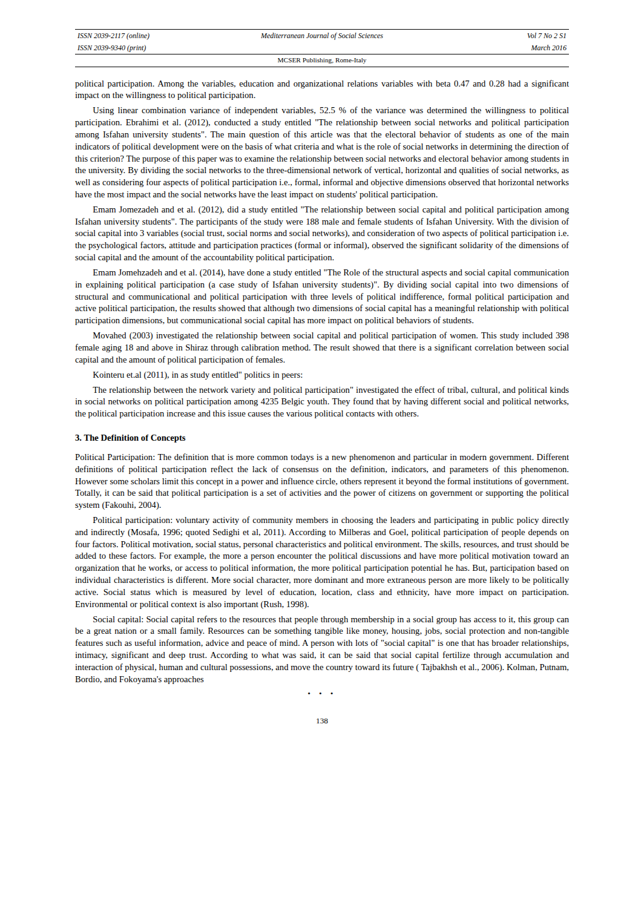| ISSN 2039-2117 (online) | Mediterranean Journal of Social Sciences | Vol 7 No 2 S1 |
| ISSN 2039-9340 (print) | March 2016 |
| MCSER Publishing, Rome-Italy |
political participation. Among the variables, education and organizational relations variables with beta 0.47 and 0.28 had a significant impact on the willingness to political participation.
Using linear combination variance of independent variables, 52.5 % of the variance was determined the willingness to political participation. Ebrahimi et al. (2012), conducted a study entitled "The relationship between social networks and political participation among Isfahan university students". The main question of this article was that the electoral behavior of students as one of the main indicators of political development were on the basis of what criteria and what is the role of social networks in determining the direction of this criterion? The purpose of this paper was to examine the relationship between social networks and electoral behavior among students in the university. By dividing the social networks to the three-dimensional network of vertical, horizontal and qualities of social networks, as well as considering four aspects of political participation i.e., formal, informal and objective dimensions observed that horizontal networks have the most impact and the social networks have the least impact on students' political participation.
Emam Jomezadeh and et al. (2012), did a study entitled "The relationship between social capital and political participation among Isfahan university students". The participants of the study were 188 male and female students of Isfahan University. With the division of social capital into 3 variables (social trust, social norms and social networks), and consideration of two aspects of political participation i.e. the psychological factors, attitude and participation practices (formal or informal), observed the significant solidarity of the dimensions of social capital and the amount of the accountability political participation.
Emam Jomehzadeh and et al. (2014), have done a study entitled "The Role of the structural aspects and social capital communication in explaining political participation (a case study of Isfahan university students)". By dividing social capital into two dimensions of structural and communicational and political participation with three levels of political indifference, formal political participation and active political participation, the results showed that although two dimensions of social capital has a meaningful relationship with political participation dimensions, but communicational social capital has more impact on political behaviors of students.
Movahed (2003) investigated the relationship between social capital and political participation of women. This study included 398 female aging 18 and above in Shiraz through calibration method. The result showed that there is a significant correlation between social capital and the amount of political participation of females.
Kointeru et.al (2011), in as study entitled" politics in peers:
The relationship between the network variety and political participation" investigated the effect of tribal, cultural, and political kinds in social networks on political participation among 4235 Belgic youth. They found that by having different social and political networks, the political participation increase and this issue causes the various political contacts with others.
3. The Definition of Concepts
Political Participation: The definition that is more common todays is a new phenomenon and particular in modern government. Different definitions of political participation reflect the lack of consensus on the definition, indicators, and parameters of this phenomenon. However some scholars limit this concept in a power and influence circle, others represent it beyond the formal institutions of government. Totally, it can be said that political participation is a set of activities and the power of citizens on government or supporting the political system (Fakouhi, 2004).
Political participation: voluntary activity of community members in choosing the leaders and participating in public policy directly and indirectly (Mosafa, 1996; quoted Sedighi et al, 2011). According to Milberas and Goel, political participation of people depends on four factors. Political motivation, social status, personal characteristics and political environment. The skills, resources, and trust should be added to these factors. For example, the more a person encounter the political discussions and have more political motivation toward an organization that he works, or access to political information, the more political participation potential he has. But, participation based on individual characteristics is different. More social character, more dominant and more extraneous person are more likely to be politically active. Social status which is measured by level of education, location, class and ethnicity, have more impact on participation. Environmental or political context is also important (Rush, 1998).
Social capital: Social capital refers to the resources that people through membership in a social group has access to it, this group can be a great nation or a small family. Resources can be something tangible like money, housing, jobs, social protection and non-tangible features such as useful information, advice and peace of mind. A person with lots of "social capital" is one that has broader relationships, intimacy, significant and deep trust. According to what was said, it can be said that social capital fertilize through accumulation and interaction of physical, human and cultural possessions, and move the country toward its future ( Tajbakhsh et al., 2006). Kolman, Putnam, Bordio, and Fokoyama's approaches
• • •
138